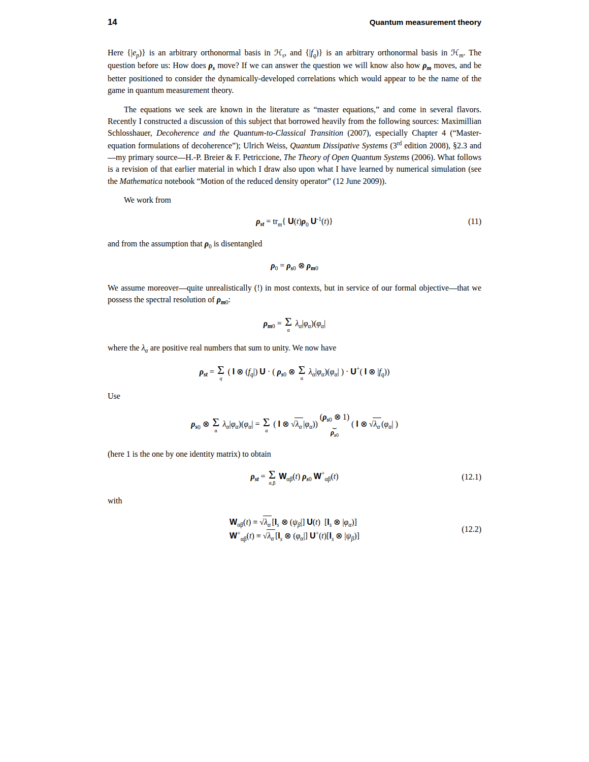14 Quantum measurement theory
Here {|ep)} is an arbitrary orthonormal basis in ℋs, and {|fq)} is an arbitrary orthonormal basis in ℋm. The question before us: How does ρs move? If we can answer the question we will know also how ρm moves, and be better positioned to consider the dynamically-developed correlations which would appear to be the name of the game in quantum measurement theory.
The equations we seek are known in the literature as “master equations,” and come in several flavors. Recently I constructed a discussion of this subject that borrowed heavily from the following sources: Maximillian Schlosshauer, Decoherence and the Quantum-to-Classical Transition (2007), especially Chapter 4 (“Master-equation formulations of decoherence”); Ulrich Weiss, Quantum Dissipative Systems (3rd edition 2008), §2.3 and—my primary source—H.-P. Breier & F. Petriccione, The Theory of Open Quantum Systems (2006). What follows is a revision of that earlier material in which I draw also upon what I have learned by numerical simulation (see the Mathematica notebook “Motion of the reduced density operator” (12 June 2009)).
We work from
ρst = trm{ U(t)ρ0 U-1(t)} (11)
and from the assumption that ρ0 is disentangled
ρ0 = ρs0 ⊗ ρm0
We assume moreover—quite unrealistically (!) in most contexts, but in service of our formal objective—that we possess the spectral resolution of ρm0:
ρm0 = Σα λα|φα)(φα|
where the λα are positive real numbers that sum to unity. We now have
ρst = Σq ( I ⊗ (fq|) U · ( ρs0 ⊗ Σα λα|φα)(φα| ) · U+( I ⊗ |fq))
Use
ρs0 ⊗ Σα λα|φα)(φα| = Σα ( I ⊗ √λα|φα)) (ρs0 ⊗ 1)⏟ρs0 ( I ⊗ √λα(φα| )
(here 1 is the one by one identity matrix) to obtain
ρst = Σα,β Wαβ(t) ρs0 W+αβ(t) (12.1)
with
Wαβ(t) ≡ √λα[Is ⊗ (ψβ|] U(t) [Is ⊗ |φα)]
W+αβ(t) ≡ √λα[Is ⊗ (φα|] U+(t)[Is ⊗ |ψβ)] (12.2)